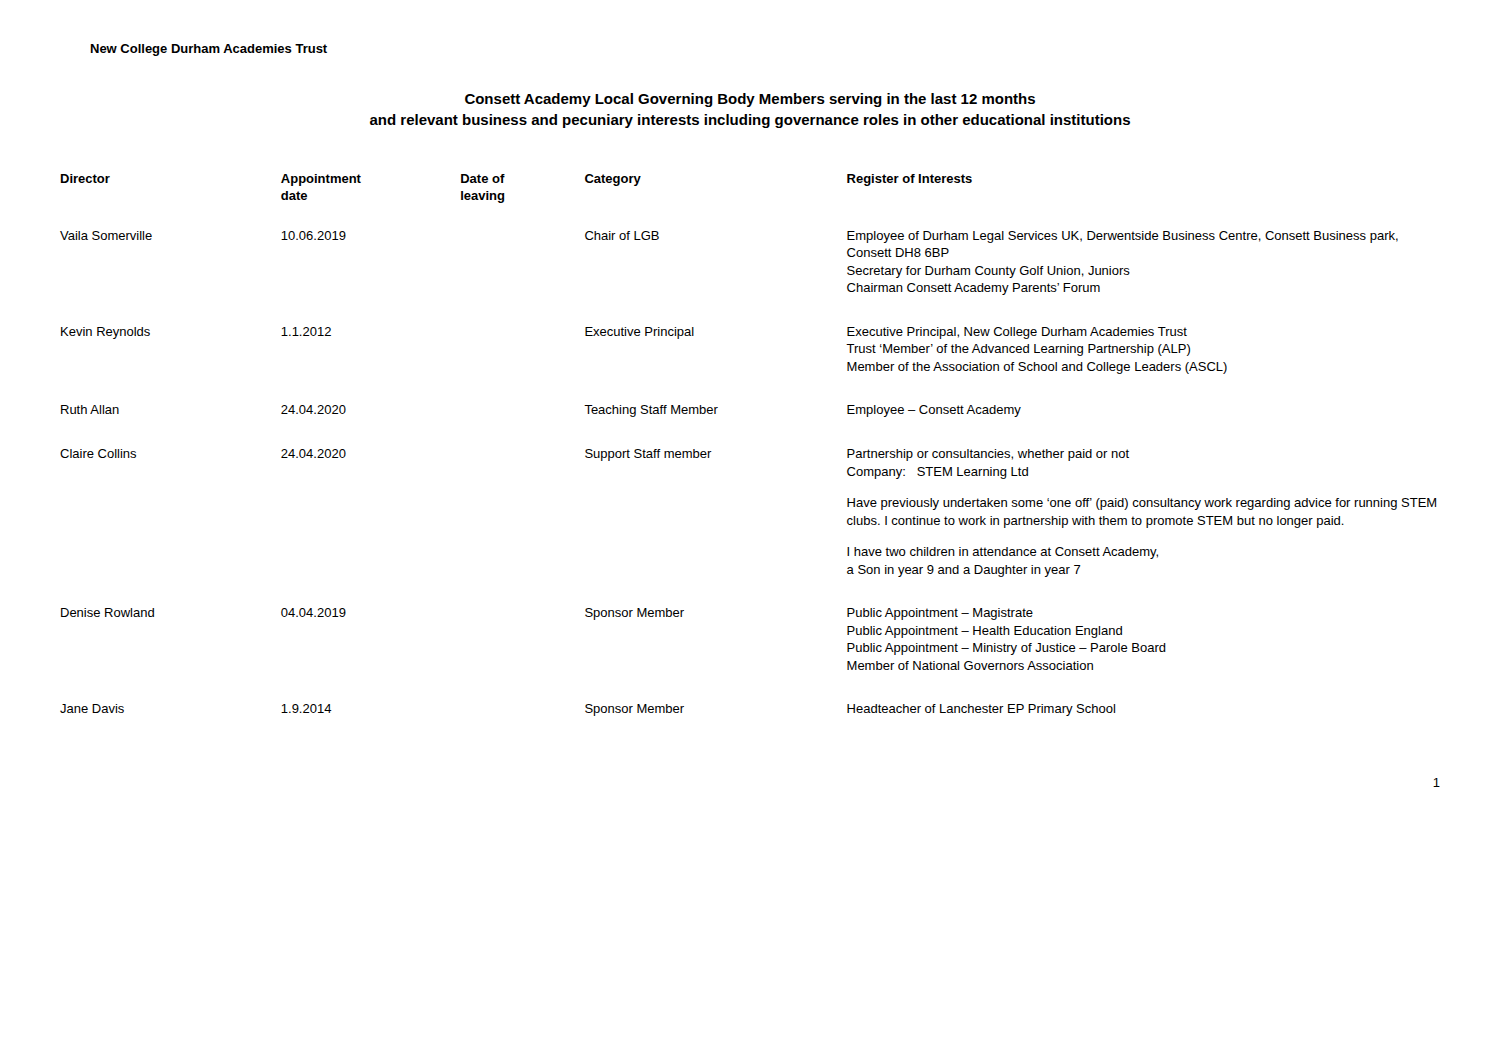New College Durham Academies Trust
Consett Academy Local Governing Body Members serving in the last 12 months
and relevant business and pecuniary interests including governance roles in other educational institutions
| Director | Appointment date | Date of leaving | Category | Register of Interests |
| --- | --- | --- | --- | --- |
| Vaila Somerville | 10.06.2019 | | Chair of LGB | Employee of Durham Legal Services UK, Derwentside Business Centre, Consett Business park, Consett DH8 6BP Secretary for Durham County Golf Union, Juniors Chairman Consett Academy Parents’ Forum |
| Kevin Reynolds | 1.1.2012 | | Executive Principal | Executive Principal, New College Durham Academies Trust Trust ‘Member’ of the Advanced Learning Partnership (ALP) Member of the Association of School and College Leaders (ASCL) |
| Ruth Allan | 24.04.2020 | | Teaching Staff Member | Employee – Consett Academy |
| Claire Collins | 24.04.2020 | | Support Staff member | Partnership or consultancies, whether paid or not Company: STEM Learning Ltd Have previously undertaken some ‘one off’ (paid) consultancy work regarding advice for running STEM clubs. I continue to work in partnership with them to promote STEM but no longer paid. I have two children in attendance at Consett Academy, a Son in year 9 and a Daughter in year 7 |
| Denise Rowland | 04.04.2019 | | Sponsor Member | Public Appointment – Magistrate Public Appointment – Health Education England Public Appointment – Ministry of Justice – Parole Board Member of National Governors Association |
| Jane Davis | 1.9.2014 | | Sponsor Member | Headteacher of Lanchester EP Primary School |
1